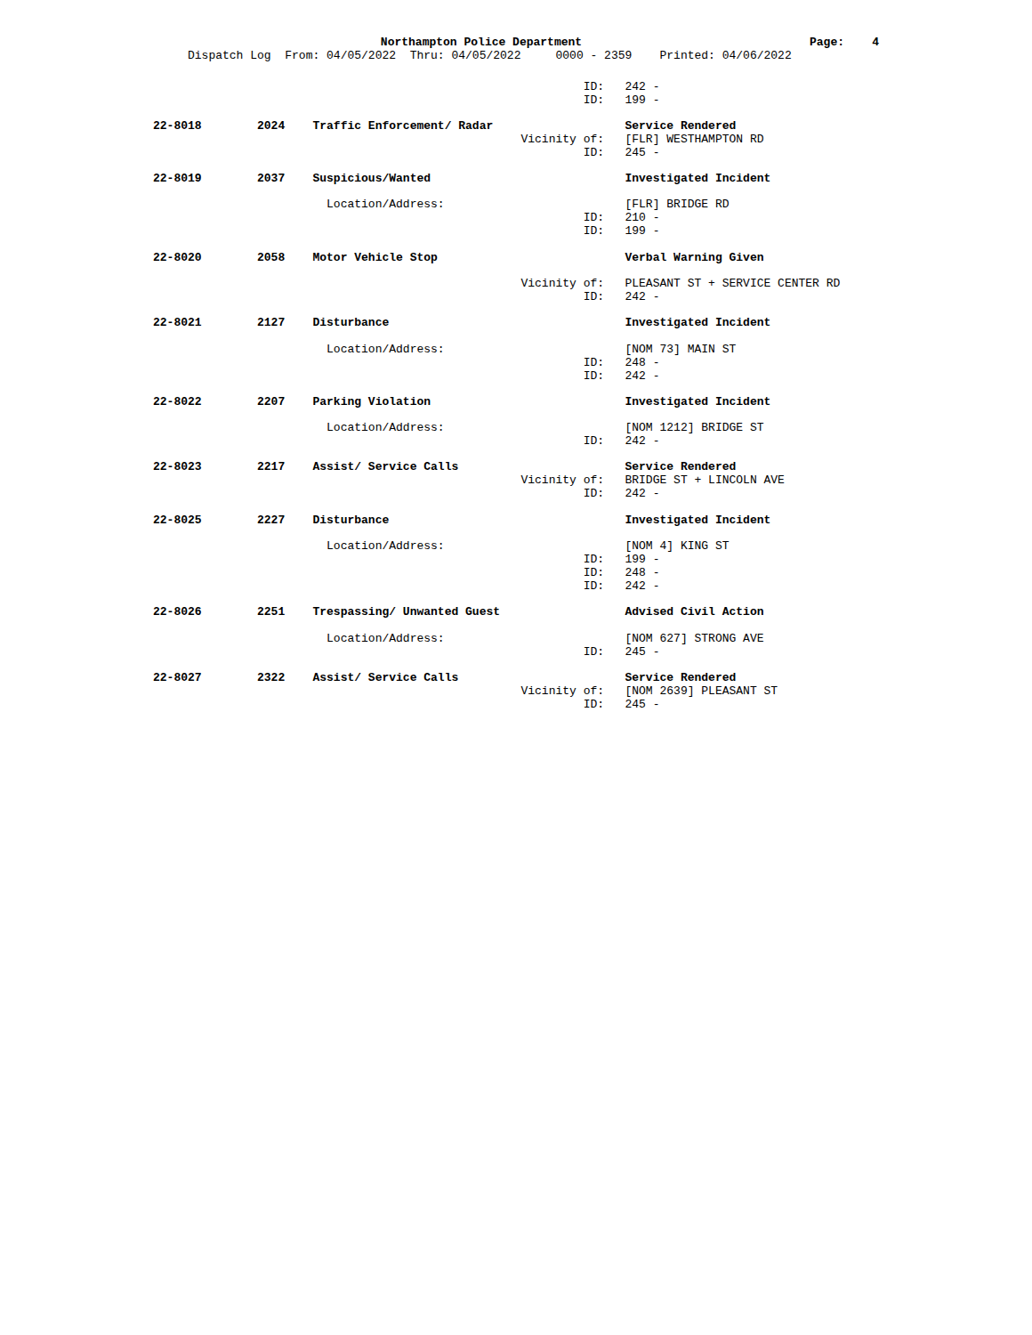Northampton Police Department Page: 4
Dispatch Log From: 04/05/2022 Thru: 04/05/2022 0000 - 2359 Printed: 04/06/2022
| | | ID: | 242 - |
| | | ID: | 199 - |
| 22-8018 | 2024 | Traffic Enforcement/ Radar | Service Rendered |
| | | Vicinity of: | [FLR] WESTHAMPTON RD |
| | | ID: | 245 - |
| 22-8019 | 2037 | Suspicious/Wanted | Investigated Incident |
| | | Location/Address: | [FLR] BRIDGE RD |
| | | ID: | 210 - |
| | | ID: | 199 - |
| 22-8020 | 2058 | Motor Vehicle Stop | Verbal Warning Given |
| | | Vicinity of: | PLEASANT ST + SERVICE CENTER RD |
| | | ID: | 242 - |
| 22-8021 | 2127 | Disturbance | Investigated Incident |
| | | Location/Address: | [NOM 73] MAIN ST |
| | | ID: | 248 - |
| | | ID: | 242 - |
| 22-8022 | 2207 | Parking Violation | Investigated Incident |
| | | Location/Address: | [NOM 1212] BRIDGE ST |
| | | ID: | 242 - |
| 22-8023 | 2217 | Assist/ Service Calls | Service Rendered |
| | | Vicinity of: | BRIDGE ST + LINCOLN AVE |
| | | ID: | 242 - |
| 22-8025 | 2227 | Disturbance | Investigated Incident |
| | | Location/Address: | [NOM 4] KING ST |
| | | ID: | 199 - |
| | | ID: | 248 - |
| | | ID: | 242 - |
| 22-8026 | 2251 | Trespassing/ Unwanted Guest | Advised Civil Action |
| | | Location/Address: | [NOM 627] STRONG AVE |
| | | ID: | 245 - |
| 22-8027 | 2322 | Assist/ Service Calls | Service Rendered |
| | | Vicinity of: | [NOM 2639] PLEASANT ST |
| | | ID: | 245 - |